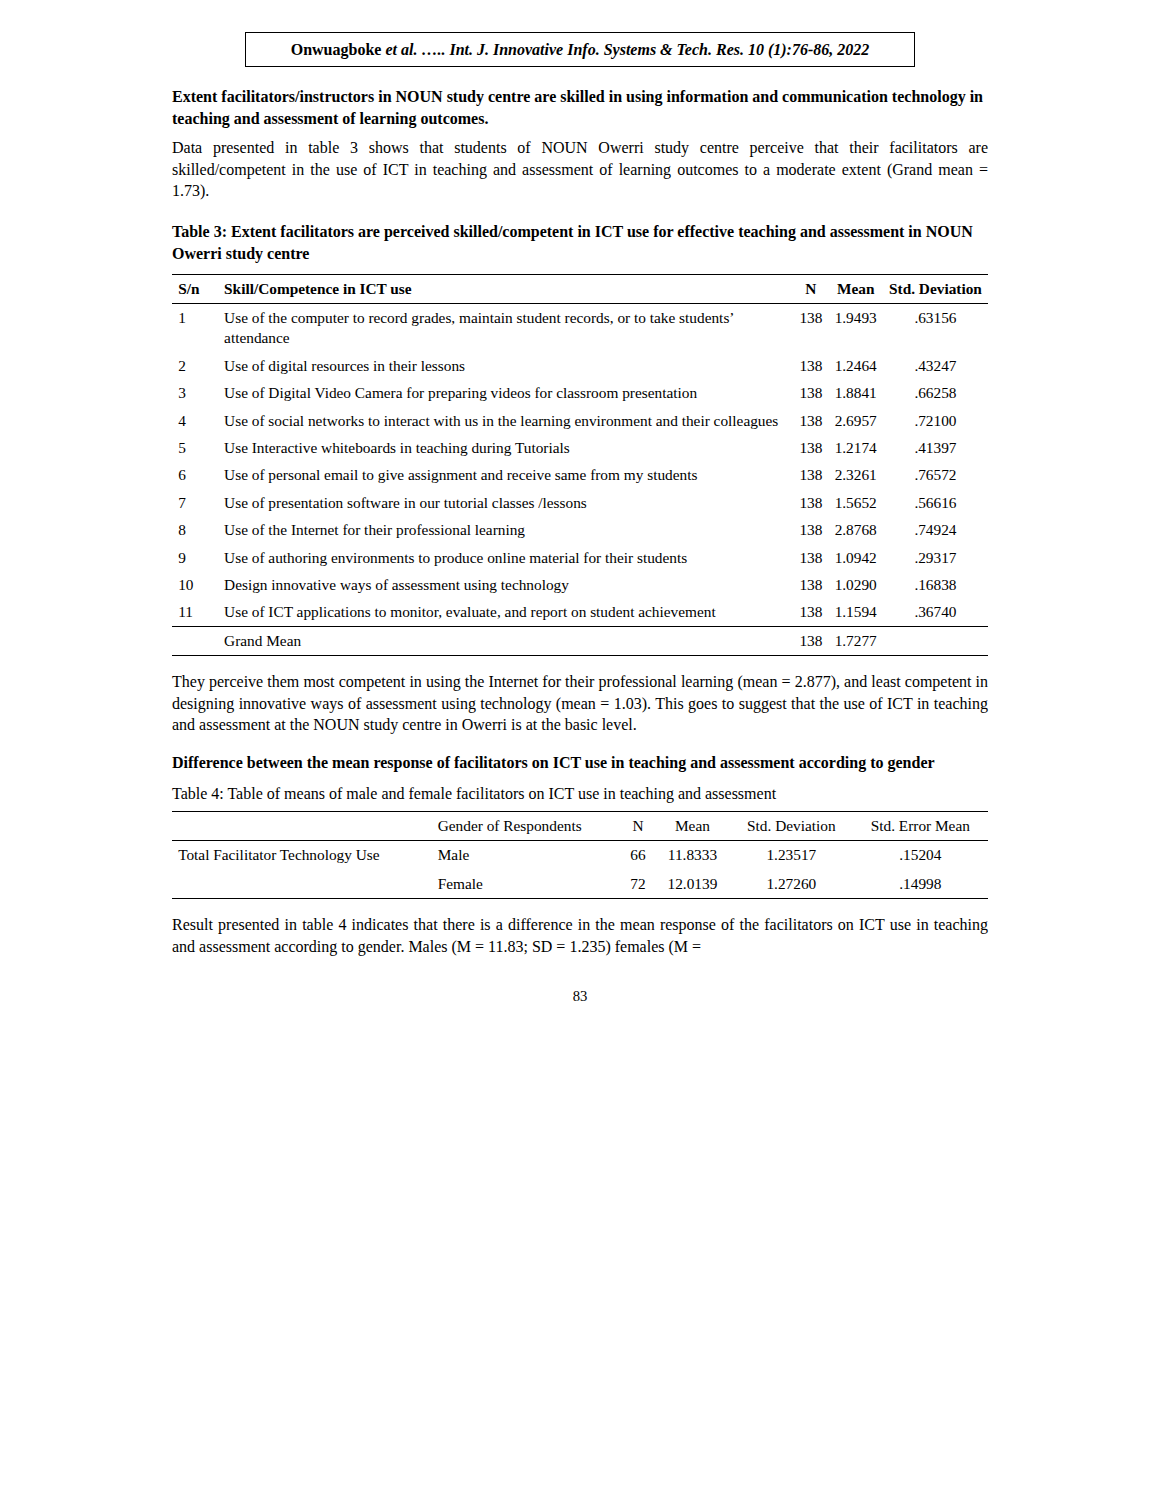Onwuagboke et al. ….. Int. J. Innovative Info. Systems & Tech. Res. 10 (1):76-86, 2022
Extent facilitators/instructors in NOUN study centre are skilled in using information and communication technology in teaching and assessment of learning outcomes.
Data presented in table 3 shows that students of NOUN Owerri study centre perceive that their facilitators are skilled/competent in the use of ICT in teaching and assessment of learning outcomes to a moderate extent (Grand mean = 1.73).
Table 3: Extent facilitators are perceived skilled/competent in ICT use for effective teaching and assessment in NOUN Owerri study centre
| S/n | Skill/Competence in ICT use | N | Mean | Std. Deviation |
| --- | --- | --- | --- | --- |
| 1 | Use of the computer to record grades, maintain student records, or to take students’ attendance | 138 | 1.9493 | .63156 |
| 2 | Use of digital resources in their lessons | 138 | 1.2464 | .43247 |
| 3 | Use of Digital Video Camera for preparing videos for classroom presentation | 138 | 1.8841 | .66258 |
| 4 | Use of social networks to interact with us in the learning environment and their colleagues | 138 | 2.6957 | .72100 |
| 5 | Use Interactive whiteboards in teaching during Tutorials | 138 | 1.2174 | .41397 |
| 6 | Use of personal email to give assignment and receive same from my students | 138 | 2.3261 | .76572 |
| 7 | Use of presentation software in our tutorial classes /lessons | 138 | 1.5652 | .56616 |
| 8 | Use of the Internet for their professional learning | 138 | 2.8768 | .74924 |
| 9 | Use of authoring environments to produce online material for their students | 138 | 1.0942 | .29317 |
| 10 | Design innovative ways of assessment using technology | 138 | 1.0290 | .16838 |
| 11 | Use of ICT applications to monitor, evaluate, and report on student achievement | 138 | 1.1594 | .36740 |
| | Grand Mean | 138 | 1.7277 | |
They perceive them most competent in using the Internet for their professional learning (mean = 2.877), and least competent in designing innovative ways of assessment using technology (mean = 1.03). This goes to suggest that the use of ICT in teaching and assessment at the NOUN study centre in Owerri is at the basic level.
Difference between the mean response of facilitators on ICT use in teaching and assessment according to gender
Table 4: Table of means of male and female facilitators on ICT use in teaching and assessment
| | Gender of Respondents | N | Mean | Std. Deviation | Std. Error Mean |
| --- | --- | --- | --- | --- | --- |
| Total Facilitator Technology Use | Male | 66 | 11.8333 | 1.23517 | .15204 |
| Female | 72 | 12.0139 | 1.27260 | .14998 |
Result presented in table 4 indicates that there is a difference in the mean response of the facilitators on ICT use in teaching and assessment according to gender. Males (M = 11.83; SD = 1.235) females (M =
83